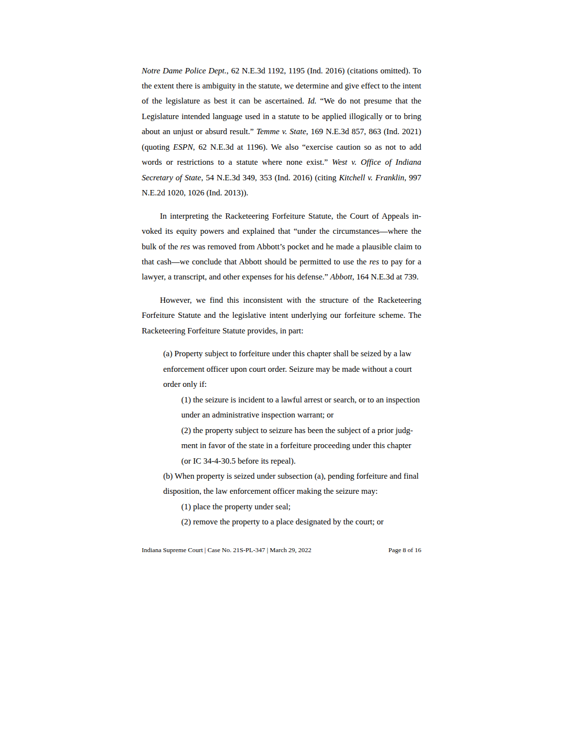Notre Dame Police Dept., 62 N.E.3d 1192, 1195 (Ind. 2016) (citations omitted). To the extent there is ambiguity in the statute, we determine and give effect to the intent of the legislature as best it can be ascertained. Id. “We do not presume that the Legislature intended language used in a statute to be applied illogically or to bring about an unjust or absurd result.” Temme v. State, 169 N.E.3d 857, 863 (Ind. 2021) (quoting ESPN, 62 N.E.3d at 1196). We also “exercise caution so as not to add words or restrictions to a statute where none exist.” West v. Office of Indiana Secretary of State, 54 N.E.3d 349, 353 (Ind. 2016) (citing Kitchell v. Franklin, 997 N.E.2d 1020, 1026 (Ind. 2013)).
In interpreting the Racketeering Forfeiture Statute, the Court of Appeals invoked its equity powers and explained that “under the circumstances—where the bulk of the res was removed from Abbott’s pocket and he made a plausible claim to that cash—we conclude that Abbott should be permitted to use the res to pay for a lawyer, a transcript, and other expenses for his defense.” Abbott, 164 N.E.3d at 739.
However, we find this inconsistent with the structure of the Racketeering Forfeiture Statute and the legislative intent underlying our forfeiture scheme. The Racketeering Forfeiture Statute provides, in part:
(a) Property subject to forfeiture under this chapter shall be seized by a law enforcement officer upon court order. Seizure may be made without a court order only if:
(1) the seizure is incident to a lawful arrest or search, or to an inspection under an administrative inspection warrant; or
(2) the property subject to seizure has been the subject of a prior judgment in favor of the state in a forfeiture proceeding under this chapter (or IC 34-4-30.5 before its repeal).
(b) When property is seized under subsection (a), pending forfeiture and final disposition, the law enforcement officer making the seizure may:
(1) place the property under seal;
(2) remove the property to a place designated by the court; or
Indiana Supreme Court | Case No. 21S-PL-347 | March 29, 2022 Page 8 of 16